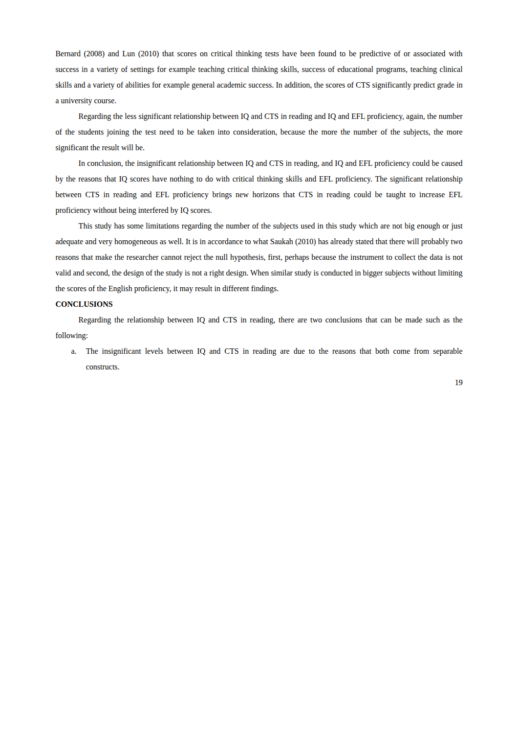Bernard (2008) and Lun (2010) that scores on critical thinking tests have been found to be predictive of or associated with success in a variety of settings for example teaching critical thinking skills, success of educational programs, teaching clinical skills and a variety of abilities for example general academic success. In addition, the scores of CTS significantly predict grade in a university course.
Regarding the less significant relationship between IQ and CTS in reading and IQ and EFL proficiency, again, the number of the students joining the test need to be taken into consideration, because the more the number of the subjects, the more significant the result will be.
In conclusion, the insignificant relationship between IQ and CTS in reading, and IQ and EFL proficiency could be caused by the reasons that IQ scores have nothing to do with critical thinking skills and EFL proficiency. The significant relationship between CTS in reading and EFL proficiency brings new horizons that CTS in reading could be taught to increase EFL proficiency without being interfered by IQ scores.
This study has some limitations regarding the number of the subjects used in this study which are not big enough or just adequate and very homogeneous as well. It is in accordance to what Saukah (2010) has already stated that there will probably two reasons that make the researcher cannot reject the null hypothesis, first, perhaps because the instrument to collect the data is not valid and second, the design of the study is not a right design. When similar study is conducted in bigger subjects without limiting the scores of the English proficiency, it may result in different findings.
Conclusions
Regarding the relationship between IQ and CTS in reading, there are two conclusions that can be made such as the following:
The insignificant levels between IQ and CTS in reading are due to the reasons that both come from separable constructs.
19